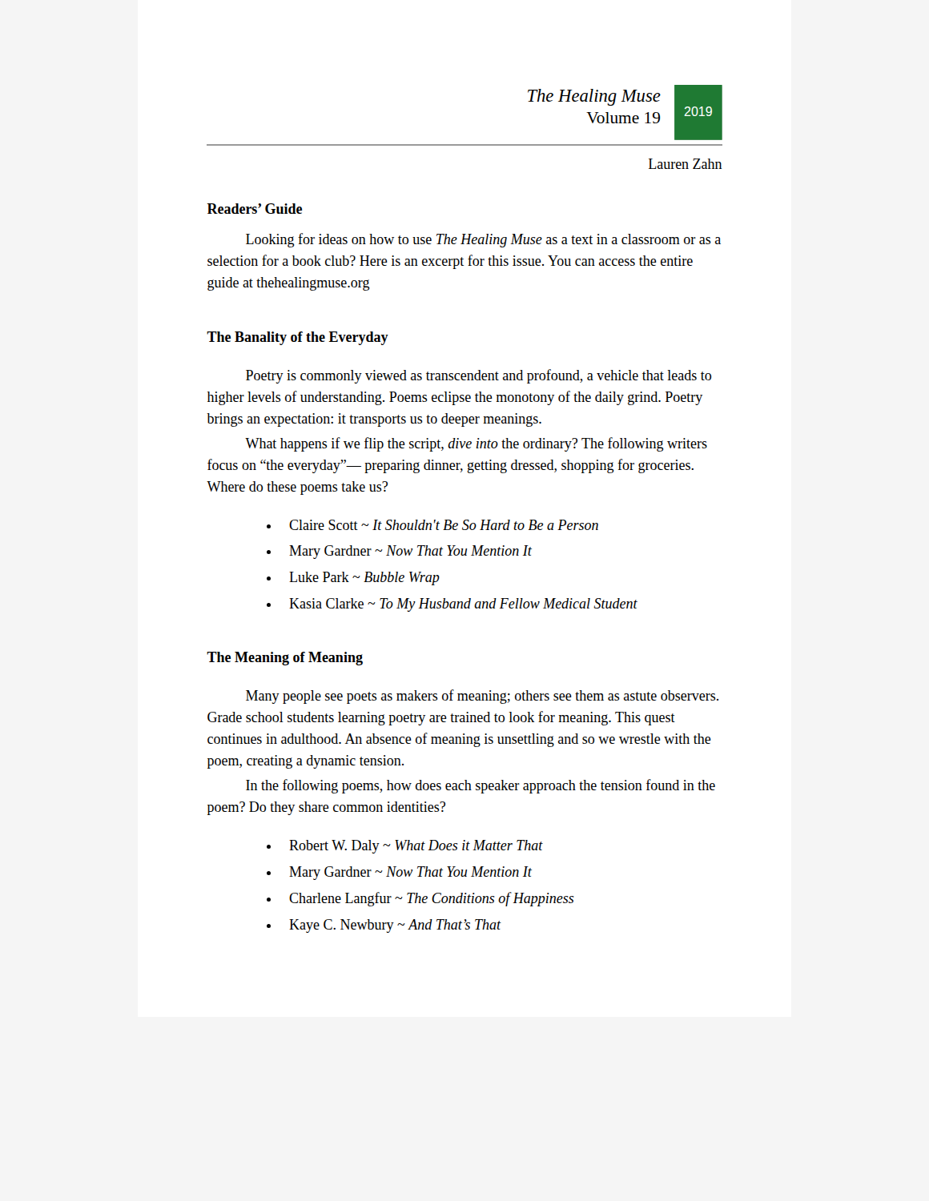The Healing Muse Volume 19
2019
Lauren Zahn
Readers’ Guide
Looking for ideas on how to use The Healing Muse as a text in a classroom or as a selection for a book club? Here is an excerpt for this issue. You can access the entire guide at thehealingmuse.org
The Banality of the Everyday
Poetry is commonly viewed as transcendent and profound, a vehicle that leads to higher levels of understanding. Poems eclipse the monotony of the daily grind. Poetry brings an expectation: it transports us to deeper meanings.
What happens if we flip the script, dive into the ordinary? The following writers focus on “the everyday”— preparing dinner, getting dressed, shopping for groceries. Where do these poems take us?
Claire Scott ~ It Shouldn't Be So Hard to Be a Person
Mary Gardner ~ Now That You Mention It
Luke Park ~ Bubble Wrap
Kasia Clarke ~ To My Husband and Fellow Medical Student
The Meaning of Meaning
Many people see poets as makers of meaning; others see them as astute observers. Grade school students learning poetry are trained to look for meaning. This quest continues in adulthood. An absence of meaning is unsettling and so we wrestle with the poem, creating a dynamic tension.
In the following poems, how does each speaker approach the tension found in the poem? Do they share common identities?
Robert W. Daly ~ What Does it Matter That
Mary Gardner ~ Now That You Mention It
Charlene Langfur ~ The Conditions of Happiness
Kaye C. Newbury ~ And That’s That